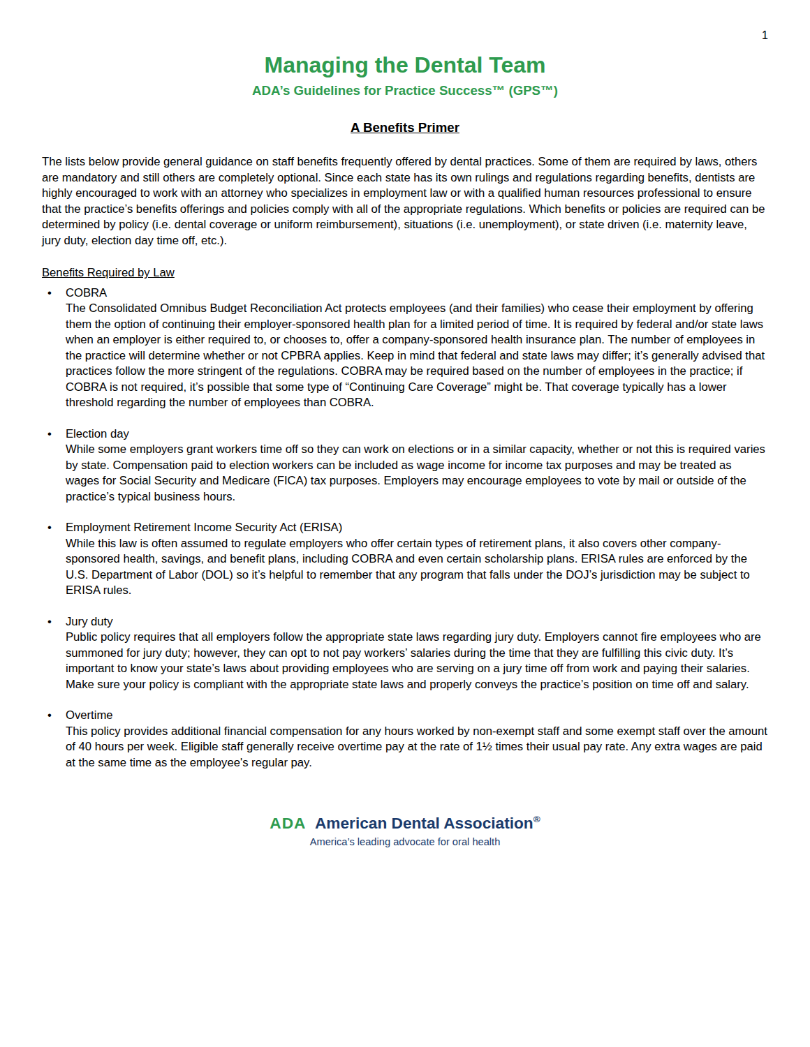1
Managing the Dental Team
ADA’s Guidelines for Practice Success™ (GPS™)
A Benefits Primer
The lists below provide general guidance on staff benefits frequently offered by dental practices. Some of them are required by laws, others are mandatory and still others are completely optional. Since each state has its own rulings and regulations regarding benefits, dentists are highly encouraged to work with an attorney who specializes in employment law or with a qualified human resources professional to ensure that the practice’s benefits offerings and policies comply with all of the appropriate regulations. Which benefits or policies are required can be determined by policy (i.e. dental coverage or uniform reimbursement), situations (i.e. unemployment), or state driven (i.e. maternity leave, jury duty, election day time off, etc.).
Benefits Required by Law
COBRA The Consolidated Omnibus Budget Reconciliation Act protects employees (and their families) who cease their employment by offering them the option of continuing their employer-sponsored health plan for a limited period of time. It is required by federal and/or state laws when an employer is either required to, or chooses to, offer a company-sponsored health insurance plan. The number of employees in the practice will determine whether or not CPBRA applies. Keep in mind that federal and state laws may differ; it’s generally advised that practices follow the more stringent of the regulations. COBRA may be required based on the number of employees in the practice; if COBRA is not required, it’s possible that some type of “Continuing Care Coverage” might be. That coverage typically has a lower threshold regarding the number of employees than COBRA.
Election day While some employers grant workers time off so they can work on elections or in a similar capacity, whether or not this is required varies by state. Compensation paid to election workers can be included as wage income for income tax purposes and may be treated as wages for Social Security and Medicare (FICA) tax purposes. Employers may encourage employees to vote by mail or outside of the practice’s typical business hours.
Employment Retirement Income Security Act (ERISA) While this law is often assumed to regulate employers who offer certain types of retirement plans, it also covers other company-sponsored health, savings, and benefit plans, including COBRA and even certain scholarship plans. ERISA rules are enforced by the U.S. Department of Labor (DOL) so it’s helpful to remember that any program that falls under the DOJ’s jurisdiction may be subject to ERISA rules.
Jury duty Public policy requires that all employers follow the appropriate state laws regarding jury duty. Employers cannot fire employees who are summoned for jury duty; however, they can opt to not pay workers’ salaries during the time that they are fulfilling this civic duty. It’s important to know your state’s laws about providing employees who are serving on a jury time off from work and paying their salaries. Make sure your policy is compliant with the appropriate state laws and properly conveys the practice’s position on time off and salary.
Overtime This policy provides additional financial compensation for any hours worked by non-exempt staff and some exempt staff over the amount of 40 hours per week. Eligible staff generally receive overtime pay at the rate of 1½ times their usual pay rate. Any extra wages are paid at the same time as the employee's regular pay.
ADA American Dental Association®
America’s leading advocate for oral health